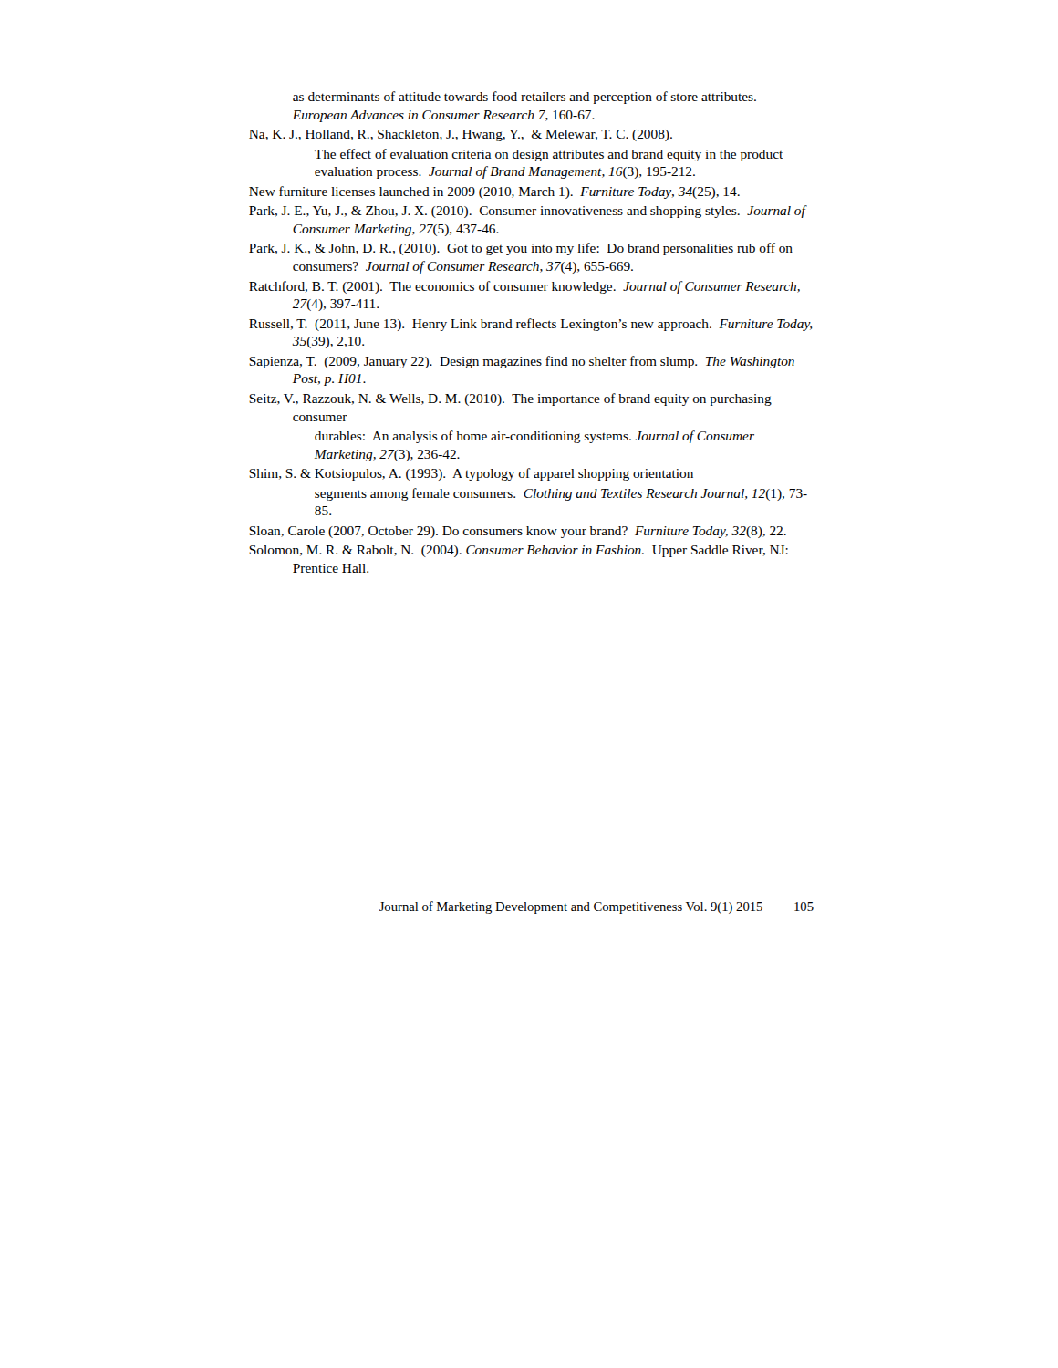as determinants of attitude towards food retailers and perception of store attributes. European Advances in Consumer Research 7, 160-67.
Na, K. J., Holland, R., Shackleton, J., Hwang, Y., & Melewar, T. C. (2008).
The effect of evaluation criteria on design attributes and brand equity in the product evaluation process. Journal of Brand Management, 16(3), 195-212.
New furniture licenses launched in 2009 (2010, March 1). Furniture Today, 34(25), 14.
Park, J. E., Yu, J., & Zhou, J. X. (2010). Consumer innovativeness and shopping styles. Journal of Consumer Marketing, 27(5), 437-46.
Park, J. K., & John, D. R., (2010). Got to get you into my life: Do brand personalities rub off on consumers? Journal of Consumer Research, 37(4), 655-669.
Ratchford, B. T. (2001). The economics of consumer knowledge. Journal of Consumer Research, 27(4), 397-411.
Russell, T. (2011, June 13). Henry Link brand reflects Lexington’s new approach. Furniture Today, 35(39), 2,10.
Sapienza, T. (2009, January 22). Design magazines find no shelter from slump. The Washington Post, p. H01.
Seitz, V., Razzouk, N. & Wells, D. M. (2010). The importance of brand equity on purchasing consumer
durables: An analysis of home air-conditioning systems. Journal of Consumer Marketing, 27(3), 236-42.
Shim, S. & Kotsiopulos, A. (1993). A typology of apparel shopping orientation
segments among female consumers. Clothing and Textiles Research Journal, 12(1), 73-85.
Sloan, Carole (2007, October 29). Do consumers know your brand? Furniture Today, 32(8), 22.
Solomon, M. R. & Rabolt, N. (2004). Consumer Behavior in Fashion. Upper Saddle River, NJ: Prentice Hall.
Journal of Marketing Development and Competitiveness Vol. 9(1) 2015105